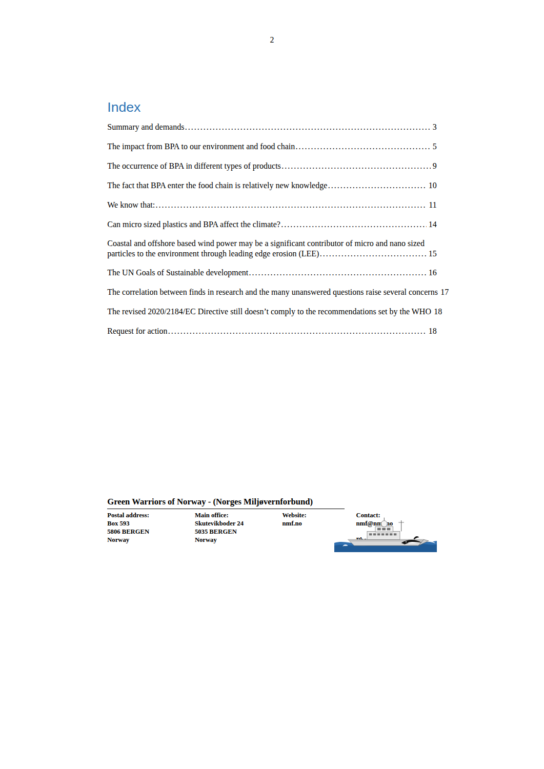2
Index
Summary and demands .................................................................................................................. 3
The impact from BPA to our environment and food chain ......................................................................... 5
The occurrence of BPA in different types of products .............................................................................. 9
The fact that BPA enter the food chain is relatively new knowledge ....................................................... 10
We know that: ................................................................................................................................. 11
Can micro sized plastics and BPA affect the climate? ............................................................................. 14
Coastal and offshore based wind power may be a significant contributor of micro and nano sized particles to the environment through leading edge erosion (LEE) ........................................................... 15
The UN Goals of Sustainable development .............................................................................................. 16
The correlation between finds in research and the many unanswered questions raise several concerns . 17
The revised 2020/2184/EC Directive still doesn’t comply to the recommendations set by the WHO ..... 18
Request for action .............................................................................................................................. 18
Green Warriors of Norway - (Norges Miljøvernforbund)
Postal address:
Box 593
5806 BERGEN
Norway
Main office:
Skutevikboder 24
5035 BERGEN
Norway
Website:
nmf.no
Contact:
nmf@nmf.no
Phone:
+47 55 30 67 00